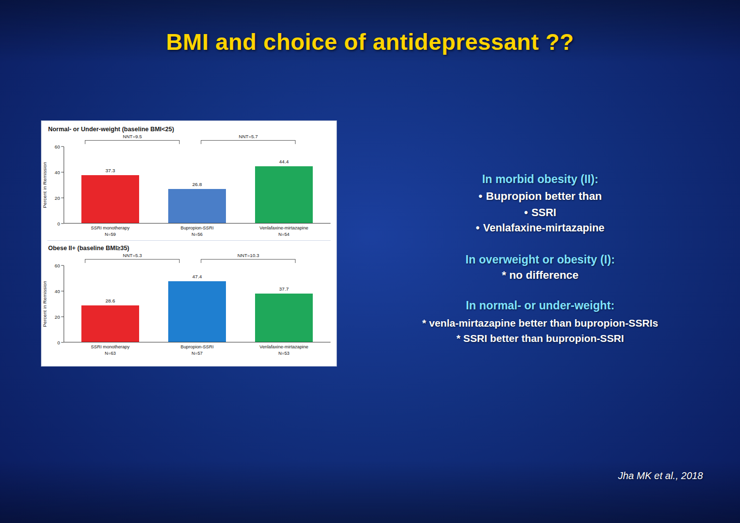BMI and choice of antidepressant ??
Normal- or Under-weight (baseline BMI<25)
NNT=9.5
NNT=5.7
Percent in Remission
0 20 40 60
37.3
26.8
44.4
SSRI monotherapyN=59
Bupropion-SSRIN=56
Venlafaxine-mirtazapineN=54
Obese II+ (baseline BMI≥35)
NNT=5.3
NNT=10.3
Percent in Remission
0 20 40 60
28.6
47.4
37.7
SSRI monotherapyN=63
Bupropion-SSRIN=57
Venlafaxine-mirtazapineN=53
In morbid obesity (II):
Bupropion better than
SSRI
Venlafaxine-mirtazapine
In overweight or obesity (I):
* no difference
In normal- or under-weight:
* venla-mirtazapine better than bupropion-SSRIs
* SSRI better than bupropion-SSRI
Jha MK et al., 2018